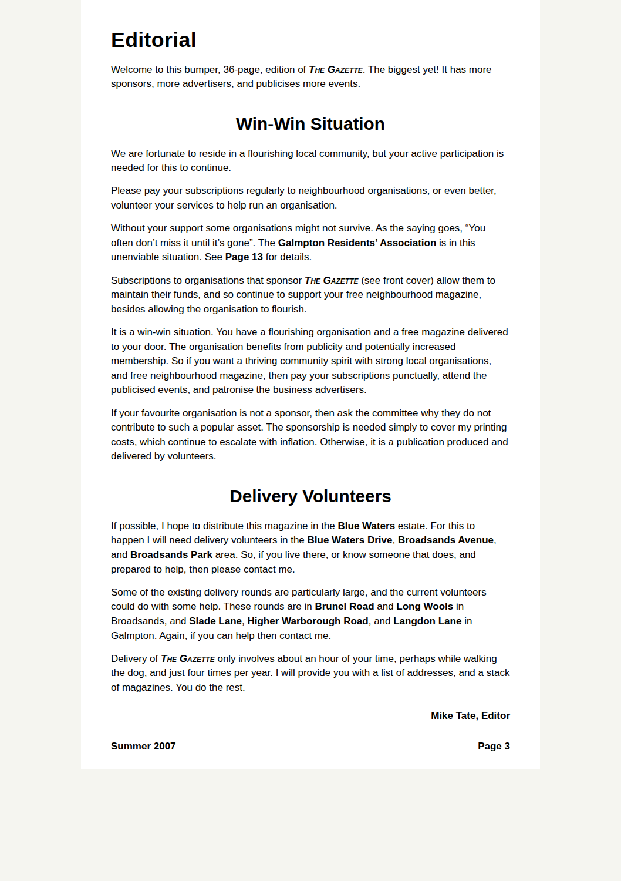Editorial
Welcome to this bumper, 36-page, edition of The Gazette. The biggest yet! It has more sponsors, more advertisers, and publicises more events.
Win-Win Situation
We are fortunate to reside in a flourishing local community, but your active participation is needed for this to continue.
Please pay your subscriptions regularly to neighbourhood organisations, or even better, volunteer your services to help run an organisation.
Without your support some organisations might not survive. As the saying goes, “You often don’t miss it until it’s gone”. The Galmpton Residents’ Association is in this unenviable situation. See Page 13 for details.
Subscriptions to organisations that sponsor The Gazette (see front cover) allow them to maintain their funds, and so continue to support your free neighbourhood magazine, besides allowing the organisation to flourish.
It is a win-win situation. You have a flourishing organisation and a free magazine delivered to your door. The organisation benefits from publicity and potentially increased membership. So if you want a thriving community spirit with strong local organisations, and free neighbourhood magazine, then pay your subscriptions punctually, attend the publicised events, and patronise the business advertisers.
If your favourite organisation is not a sponsor, then ask the committee why they do not contribute to such a popular asset. The sponsorship is needed simply to cover my printing costs, which continue to escalate with inflation. Otherwise, it is a publication produced and delivered by volunteers.
Delivery Volunteers
If possible, I hope to distribute this magazine in the Blue Waters estate. For this to happen I will need delivery volunteers in the Blue Waters Drive, Broadsands Avenue, and Broadsands Park area. So, if you live there, or know someone that does, and prepared to help, then please contact me.
Some of the existing delivery rounds are particularly large, and the current volunteers could do with some help. These rounds are in Brunel Road and Long Wools in Broadsands, and Slade Lane, Higher Warborough Road, and Langdon Lane in Galmpton. Again, if you can help then contact me.
Delivery of The Gazette only involves about an hour of your time, perhaps while walking the dog, and just four times per year. I will provide you with a list of addresses, and a stack of magazines. You do the rest.
Mike Tate, Editor
Summer 2007 Page 3